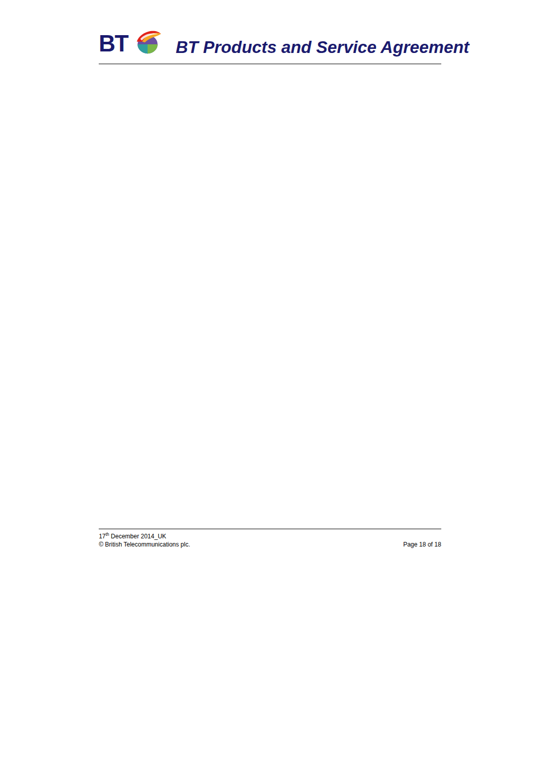BT
BT Products and Service Agreement
17th December 2014_UK
© British Telecommunications plc.
Page 18 of 18